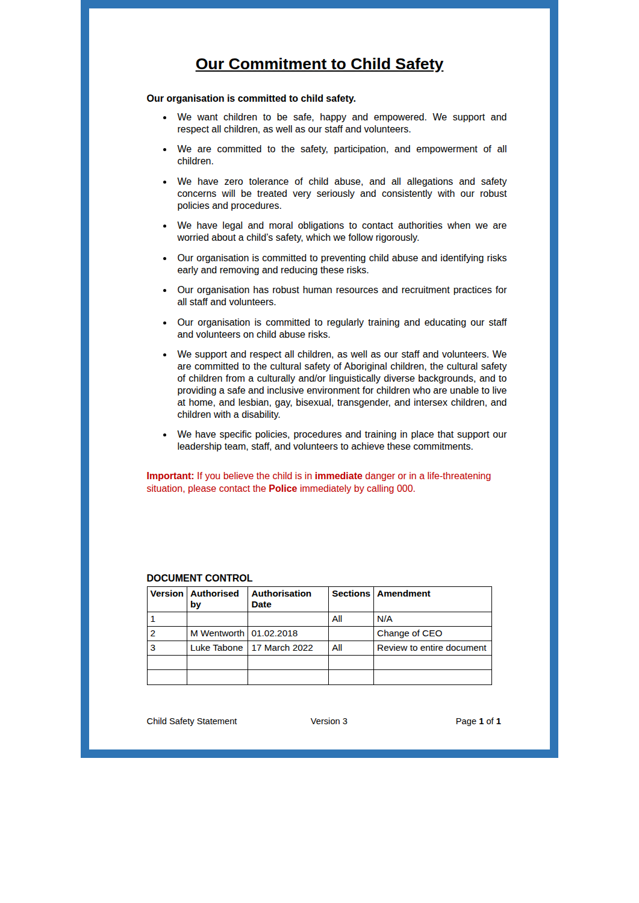Our Commitment to Child Safety
Our organisation is committed to child safety.
We want children to be safe, happy and empowered. We support and respect all children, as well as our staff and volunteers.
We are committed to the safety, participation, and empowerment of all children.
We have zero tolerance of child abuse, and all allegations and safety concerns will be treated very seriously and consistently with our robust policies and procedures.
We have legal and moral obligations to contact authorities when we are worried about a child’s safety, which we follow rigorously.
Our organisation is committed to preventing child abuse and identifying risks early and removing and reducing these risks.
Our organisation has robust human resources and recruitment practices for all staff and volunteers.
Our organisation is committed to regularly training and educating our staff and volunteers on child abuse risks.
We support and respect all children, as well as our staff and volunteers. We are committed to the cultural safety of Aboriginal children, the cultural safety of children from a culturally and/or linguistically diverse backgrounds, and to providing a safe and inclusive environment for children who are unable to live at home, and lesbian, gay, bisexual, transgender, and intersex children, and children with a disability.
We have specific policies, procedures and training in place that support our leadership team, staff, and volunteers to achieve these commitments.
Important: If you believe the child is in immediate danger or in a life-threatening situation, please contact the Police immediately by calling 000.
DOCUMENT CONTROL
| Version | Authorised by | Authorisation Date | Sections | Amendment |
| --- | --- | --- | --- | --- |
| 1 | | | All | N/A |
| 2 | M Wentworth | 01.02.2018 | | Change of CEO |
| 3 | Luke Tabone | 17 March 2022 | All | Review to entire document |
Child Safety Statement Version 3 Page 1 of 1